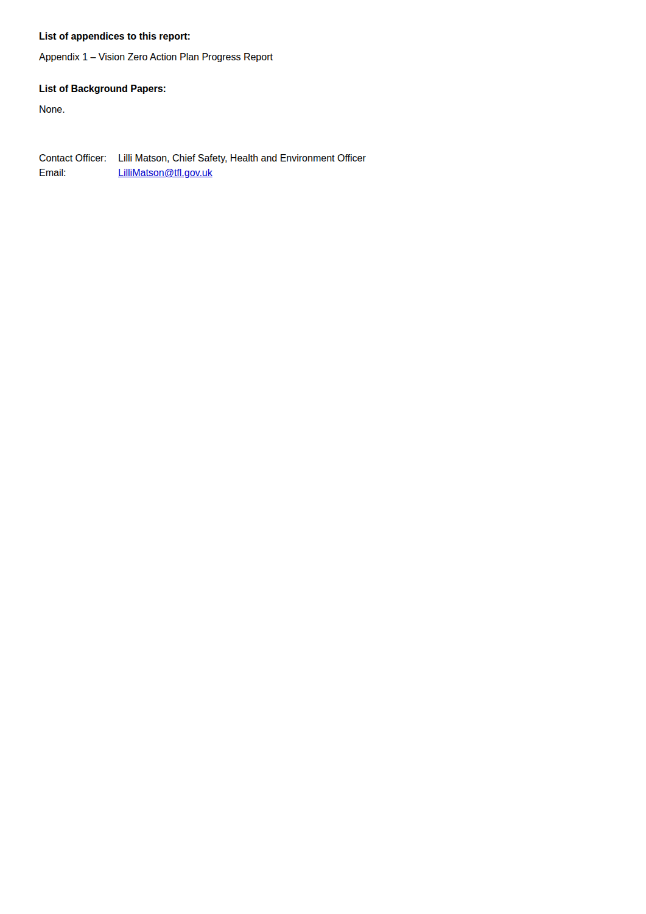List of appendices to this report:
Appendix 1 – Vision Zero Action Plan Progress Report
List of Background Papers:
None.
| Contact Officer: | Lilli Matson, Chief Safety, Health and Environment Officer |
| Email: | LilliMatson@tfl.gov.uk |